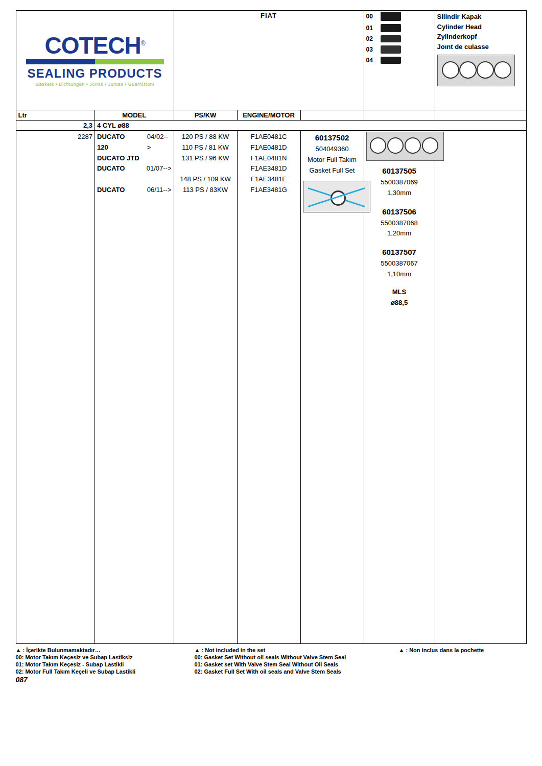| COTECH ® SEALING PRODUCTS Gaskets • Dichtungen • Joints • Juntas • Guarnizioni | FIAT | 00 01 02 03 04 | Silindir Kapak Cylinder Head Zylinderkopf Joınt de culasse |
| Ltr | MODEL | PS/KW | ENGINE/MOTOR | | | |
| 2,3 | 4 CYL ø88 |
| 2287 | DUCATO 120 04/02--> DUCATO JTD DUCATO 01/07--> DUCATO 06/11--> | 120 PS / 88 KW 110 PS / 81 KW 131 PS / 96 KW 148 PS / 109 KW 113 PS / 83KW | F1AE0481C F1AE0481D F1AE0481N F1AE3481D F1AE3481E F1AE3481G | 60137502 504049360 Motor Full Takım Gasket Full Set | 60137505 5500387069 1,30mm 60137506 5500387068 1,20mm 60137507 5500387067 1,10mm MLS ø88,5 | |
▲ : İçerikte Bulunmamaktadır…
▲ : Not included in the set
▲ : Non inclus dans la pochette
00: Motor Takım Keçesiz ve Subap Lastiksiz
00: Gasket Set Without oil seals Without Valve Stem Seal
01: Motor Takım Keçesiz - Subap Lastikli
01: Gasket set With Valve Stem Seal Without Oil Seals
02: Motor Full Takım Keçeli ve Subap Lastikli
02: Gasket Full Set With oil seals and Valve Stem Seals
087